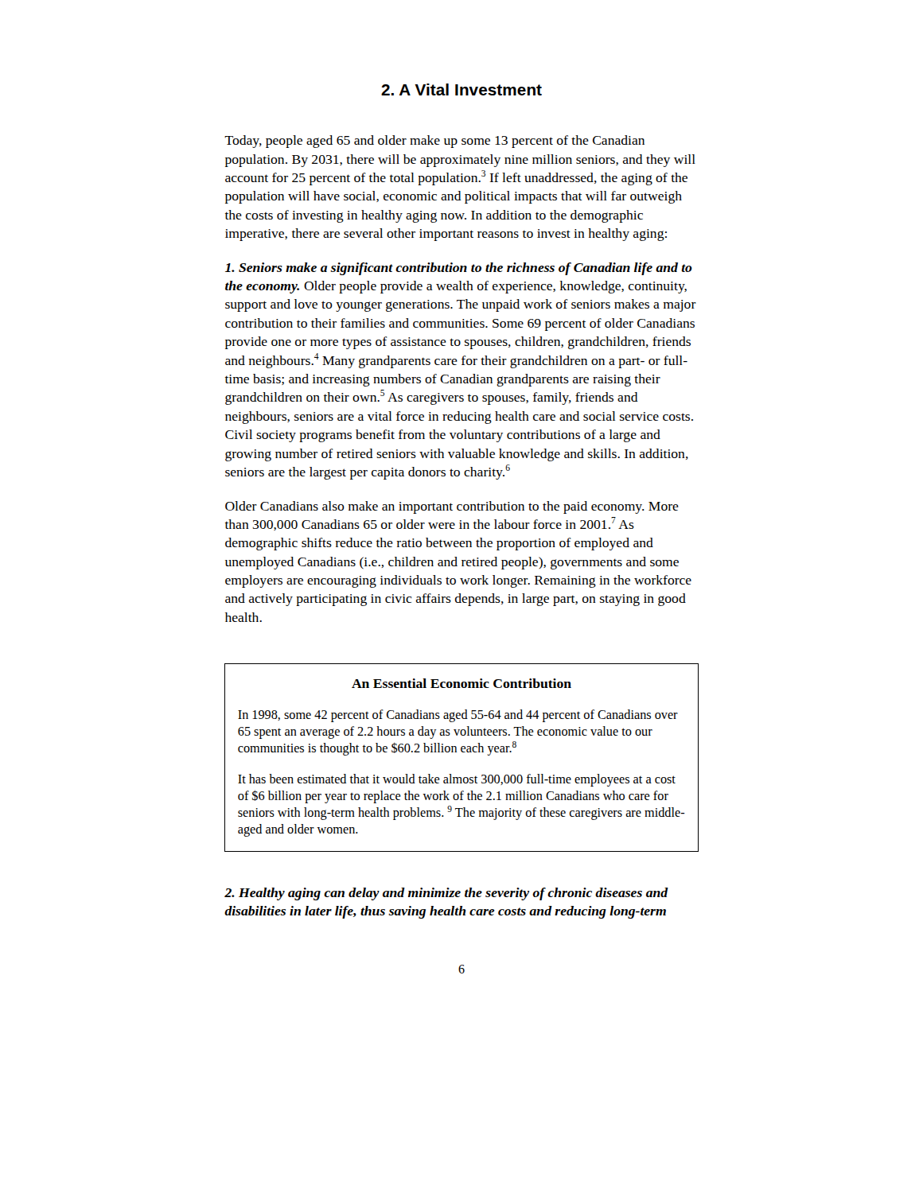2. A Vital Investment
Today, people aged 65 and older make up some 13 percent of the Canadian population. By 2031, there will be approximately nine million seniors, and they will account for 25 percent of the total population.3 If left unaddressed, the aging of the population will have social, economic and political impacts that will far outweigh the costs of investing in healthy aging now. In addition to the demographic imperative, there are several other important reasons to invest in healthy aging:
1. Seniors make a significant contribution to the richness of Canadian life and to the economy. Older people provide a wealth of experience, knowledge, continuity, support and love to younger generations. The unpaid work of seniors makes a major contribution to their families and communities. Some 69 percent of older Canadians provide one or more types of assistance to spouses, children, grandchildren, friends and neighbours.4 Many grandparents care for their grandchildren on a part- or full-time basis; and increasing numbers of Canadian grandparents are raising their grandchildren on their own.5 As caregivers to spouses, family, friends and neighbours, seniors are a vital force in reducing health care and social service costs. Civil society programs benefit from the voluntary contributions of a large and growing number of retired seniors with valuable knowledge and skills. In addition, seniors are the largest per capita donors to charity.6
Older Canadians also make an important contribution to the paid economy. More than 300,000 Canadians 65 or older were in the labour force in 2001.7 As demographic shifts reduce the ratio between the proportion of employed and unemployed Canadians (i.e., children and retired people), governments and some employers are encouraging individuals to work longer. Remaining in the workforce and actively participating in civic affairs depends, in large part, on staying in good health.
An Essential Economic Contribution
In 1998, some 42 percent of Canadians aged 55-64 and 44 percent of Canadians over 65 spent an average of 2.2 hours a day as volunteers. The economic value to our communities is thought to be $60.2 billion each year.8
It has been estimated that it would take almost 300,000 full-time employees at a cost of $6 billion per year to replace the work of the 2.1 million Canadians who care for seniors with long-term health problems. 9 The majority of these caregivers are middle-aged and older women.
2. Healthy aging can delay and minimize the severity of chronic diseases and disabilities in later life, thus saving health care costs and reducing long-term
6